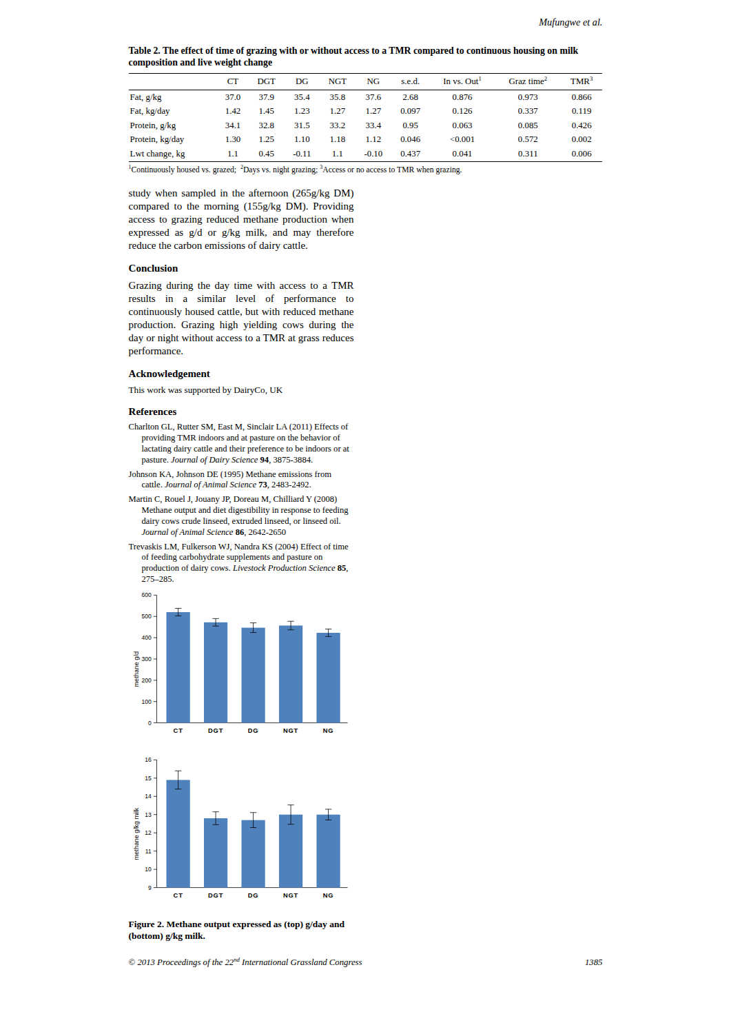Mufungwe et al.
Table 2. The effect of time of grazing with or without access to a TMR compared to continuous housing on milk composition and live weight change
| | CT | DGT | DG | NGT | NG | s.e.d. | In vs. Out 1 | Graz time 2 | TMR 3 |
| --- | --- | --- | --- | --- | --- | --- | --- | --- | --- |
| Fat, g/kg | 37.0 | 37.9 | 35.4 | 35.8 | 37.6 | 2.68 | 0.876 | 0.973 | 0.866 |
| Fat, kg/day | 1.42 | 1.45 | 1.23 | 1.27 | 1.27 | 0.097 | 0.126 | 0.337 | 0.119 |
| Protein, g/kg | 34.1 | 32.8 | 31.5 | 33.2 | 33.4 | 0.95 | 0.063 | 0.085 | 0.426 |
| Protein, kg/day | 1.30 | 1.25 | 1.10 | 1.18 | 1.12 | 0.046 | <0.001 | 0.572 | 0.002 |
| Lwt change, kg | 1.1 | 0.45 | -0.11 | 1.1 | -0.10 | 0.437 | 0.041 | 0.311 | 0.006 |
1Continuously housed vs. grazed; 2Days vs. night grazing; 3Access or no access to TMR when grazing.
study when sampled in the afternoon (265g/kg DM) compared to the morning (155g/kg DM). Providing access to grazing reduced methane production when expressed as g/d or g/kg milk, and may therefore reduce the carbon emissions of dairy cattle.
Conclusion
Grazing during the day time with access to a TMR results in a similar level of performance to continuously housed cattle, but with reduced methane production. Grazing high yielding cows during the day or night without access to a TMR at grass reduces performance.
Acknowledgement
This work was supported by DairyCo, UK
References
Charlton GL, Rutter SM, East M, Sinclair LA (2011) Effects of providing TMR indoors and at pasture on the behavior of lactating dairy cattle and their preference to be indoors or at pasture. Journal of Dairy Science 94, 3875-3884.
Johnson KA, Johnson DE (1995) Methane emissions from cattle. Journal of Animal Science 73, 2483-2492.
Martin C, Rouel J, Jouany JP, Doreau M, Chilliard Y (2008) Methane output and diet digestibility in response to feeding dairy cows crude linseed, extruded linseed, or linseed oil. Journal of Animal Science 86, 2642-2650
Trevaskis LM, Fulkerson WJ, Nandra KS (2004) Effect of time of feeding carbohydrate supplements and pasture on production of dairy cows. Livestock Production Science 85, 275–285.
0 100 200 300 400 500 600 methane g/d CT DGT DG NGT NG
9 10 11 12 13 14 15 16 methane g/kg milk CT DGT DG NGT NG
Figure 2. Methane output expressed as (top) g/day and (bottom) g/kg milk.
© 2013 Proceedings of the 22nd International Grassland Congress
1385